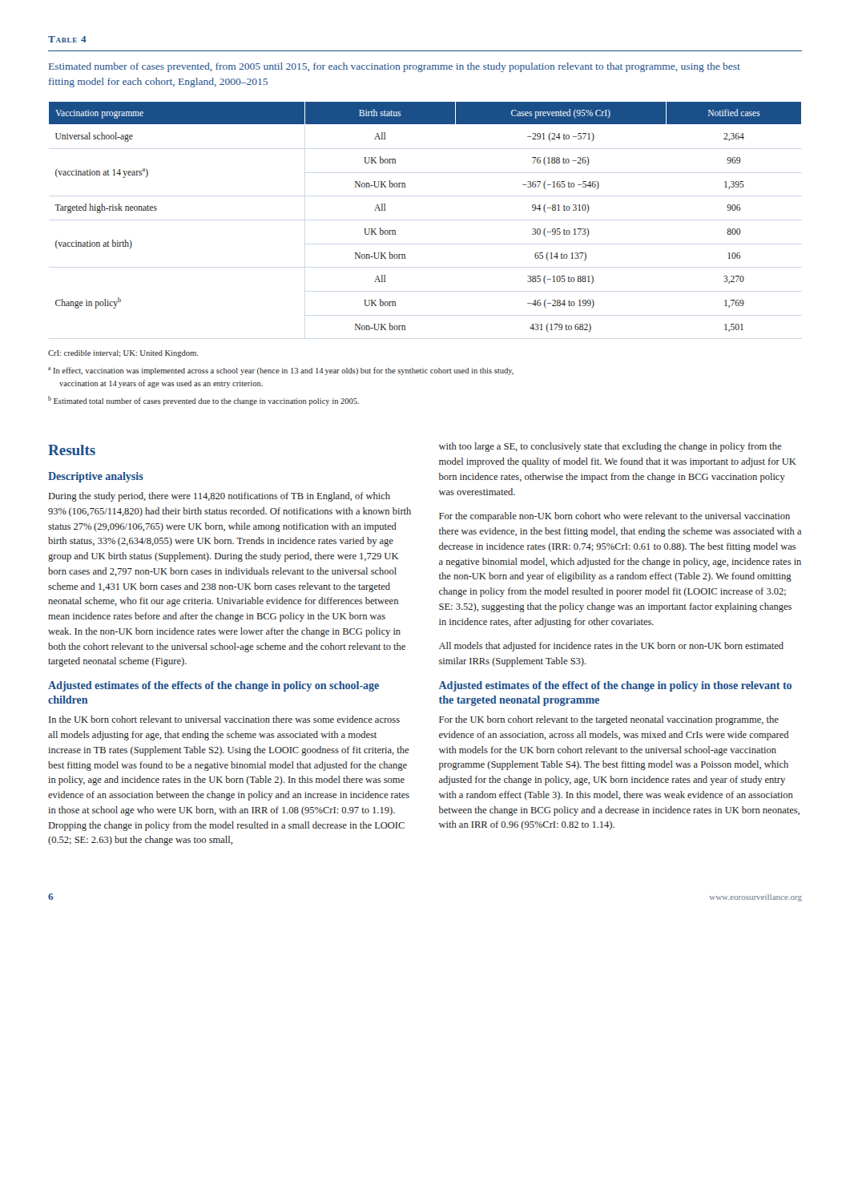Table 4
Estimated number of cases prevented, from 2005 until 2015, for each vaccination programme in the study population relevant to that programme, using the best fitting model for each cohort, England, 2000–2015
| Vaccination programme | Birth status | Cases prevented (95% CrI) | Notified cases |
| --- | --- | --- | --- |
| Universal school-age | All | −291 (24 to −571) | 2,364 |
| (vaccination at 14 years a ) | UK born | 76 (188 to −26) | 969 |
| Non-UK born | −367 (−165 to −546) | 1,395 |
| Targeted high-risk neonates | All | 94 (−81 to 310) | 906 |
| (vaccination at birth) | UK born | 30 (−95 to 173) | 800 |
| Non-UK born | 65 (14 to 137) | 106 |
| Change in policy b | All | 385 (−105 to 881) | 3,270 |
| UK born | −46 (−284 to 199) | 1,769 |
| Non-UK born | 431 (179 to 682) | 1,501 |
CrI: credible interval; UK: United Kingdom.
a In effect, vaccination was implemented across a school year (hence in 13 and 14 year olds) but for the synthetic cohort used in this study, vaccination at 14 years of age was used as an entry criterion.
b Estimated total number of cases prevented due to the change in vaccination policy in 2005.
Results
Descriptive analysis
During the study period, there were 114,820 notifications of TB in England, of which 93% (106,765/114,820) had their birth status recorded. Of notifications with a known birth status 27% (29,096/106,765) were UK born, while among notification with an imputed birth status, 33% (2,634/8,055) were UK born. Trends in incidence rates varied by age group and UK birth status (Supplement). During the study period, there were 1,729 UK born cases and 2,797 non-UK born cases in individuals relevant to the universal school scheme and 1,431 UK born cases and 238 non-UK born cases relevant to the targeted neonatal scheme, who fit our age criteria. Univariable evidence for differences between mean incidence rates before and after the change in BCG policy in the UK born was weak. In the non-UK born incidence rates were lower after the change in BCG policy in both the cohort relevant to the universal school-age scheme and the cohort relevant to the targeted neonatal scheme (Figure).
Adjusted estimates of the effects of the change in policy on school-age children
In the UK born cohort relevant to universal vaccination there was some evidence across all models adjusting for age, that ending the scheme was associated with a modest increase in TB rates (Supplement Table S2). Using the LOOIC goodness of fit criteria, the best fitting model was found to be a negative binomial model that adjusted for the change in policy, age and incidence rates in the UK born (Table 2). In this model there was some evidence of an association between the change in policy and an increase in incidence rates in those at school age who were UK born, with an IRR of 1.08 (95%CrI: 0.97 to 1.19). Dropping the change in policy from the model resulted in a small decrease in the LOOIC (0.52; SE: 2.63) but the change was too small,
with too large a SE, to conclusively state that excluding the change in policy from the model improved the quality of model fit. We found that it was important to adjust for UK born incidence rates, otherwise the impact from the change in BCG vaccination policy was overestimated.
For the comparable non-UK born cohort who were relevant to the universal vaccination there was evidence, in the best fitting model, that ending the scheme was associated with a decrease in incidence rates (IRR: 0.74; 95%CrI: 0.61 to 0.88). The best fitting model was a negative binomial model, which adjusted for the change in policy, age, incidence rates in the non-UK born and year of eligibility as a random effect (Table 2). We found omitting change in policy from the model resulted in poorer model fit (LOOIC increase of 3.02; SE: 3.52), suggesting that the policy change was an important factor explaining changes in incidence rates, after adjusting for other covariates.
All models that adjusted for incidence rates in the UK born or non-UK born estimated similar IRRs (Supplement Table S3).
Adjusted estimates of the effect of the change in policy in those relevant to the targeted neonatal programme
For the UK born cohort relevant to the targeted neonatal vaccination programme, the evidence of an association, across all models, was mixed and CrIs were wide compared with models for the UK born cohort relevant to the universal school-age vaccination programme (Supplement Table S4). The best fitting model was a Poisson model, which adjusted for the change in policy, age, UK born incidence rates and year of study entry with a random effect (Table 3). In this model, there was weak evidence of an association between the change in BCG policy and a decrease in incidence rates in UK born neonates, with an IRR of 0.96 (95%CrI: 0.82 to 1.14).
6 www.eurosurveillance.org